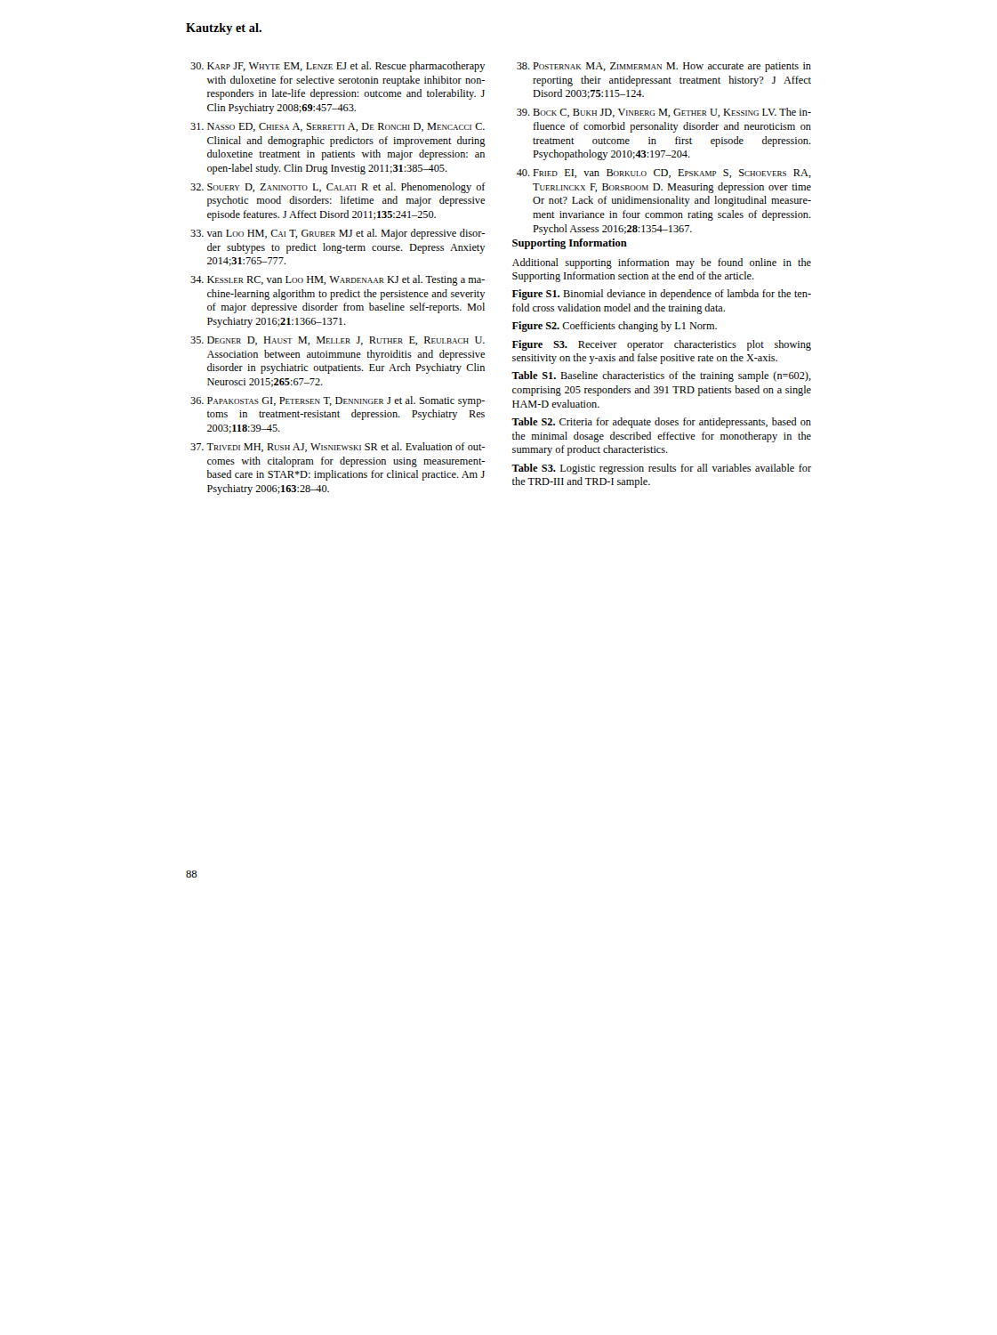Kautzky et al.
30. Karp JF, Whyte EM, Lenze EJ et al. Rescue pharmacotherapy with duloxetine for selective serotonin reuptake inhibitor nonresponders in late-life depression: outcome and tolerability. J Clin Psychiatry 2008;69:457–463.
31. Nasso ED, Chiesa A, Serretti A, De Ronchi D, Mencacci C. Clinical and demographic predictors of improvement during duloxetine treatment in patients with major depression: an open-label study. Clin Drug Investig 2011;31:385–405.
32. Souery D, Zaninotto L, Calati R et al. Phenomenology of psychotic mood disorders: lifetime and major depressive episode features. J Affect Disord 2011;135:241–250.
33. van Loo HM, Cai T, Gruber MJ et al. Major depressive disorder subtypes to predict long-term course. Depress Anxiety 2014;31:765–777.
34. Kessler RC, van Loo HM, Wardenaar KJ et al. Testing a machine-learning algorithm to predict the persistence and severity of major depressive disorder from baseline self-reports. Mol Psychiatry 2016;21:1366–1371.
35. Degner D, Haust M, Meller J, Ruther E, Reulbach U. Association between autoimmune thyroiditis and depressive disorder in psychiatric outpatients. Eur Arch Psychiatry Clin Neurosci 2015;265:67–72.
36. Papakostas GI, Petersen T, Denninger J et al. Somatic symptoms in treatment-resistant depression. Psychiatry Res 2003;118:39–45.
37. Trivedi MH, Rush AJ, Wisniewski SR et al. Evaluation of outcomes with citalopram for depression using measurement-based care in STAR*D: implications for clinical practice. Am J Psychiatry 2006;163:28–40.
38. Posternak MA, Zimmerman M. How accurate are patients in reporting their antidepressant treatment history? J Affect Disord 2003;75:115–124.
39. Bock C, Bukh JD, Vinberg M, Gether U, Kessing LV. The influence of comorbid personality disorder and neuroticism on treatment outcome in first episode depression. Psychopathology 2010;43:197–204.
40. Fried EI, van Borkulo CD, Epskamp S, Schoevers RA, Tuerlinckx F, Borsboom D. Measuring depression over time Or not? Lack of unidimensionality and longitudinal measurement invariance in four common rating scales of depression. Psychol Assess 2016;28:1354–1367.
Supporting Information
Additional supporting information may be found online in the Supporting Information section at the end of the article.
Figure S1. Binomial deviance in dependence of lambda for the ten-fold cross validation model and the training data.
Figure S2. Coefficients changing by L1 Norm.
Figure S3. Receiver operator characteristics plot showing sensitivity on the y-axis and false positive rate on the X-axis.
Table S1. Baseline characteristics of the training sample (n=602), comprising 205 responders and 391 TRD patients based on a single HAM-D evaluation.
Table S2. Criteria for adequate doses for antidepressants, based on the minimal dosage described effective for monotherapy in the summary of product characteristics.
Table S3. Logistic regression results for all variables available for the TRD-III and TRD-I sample.
88